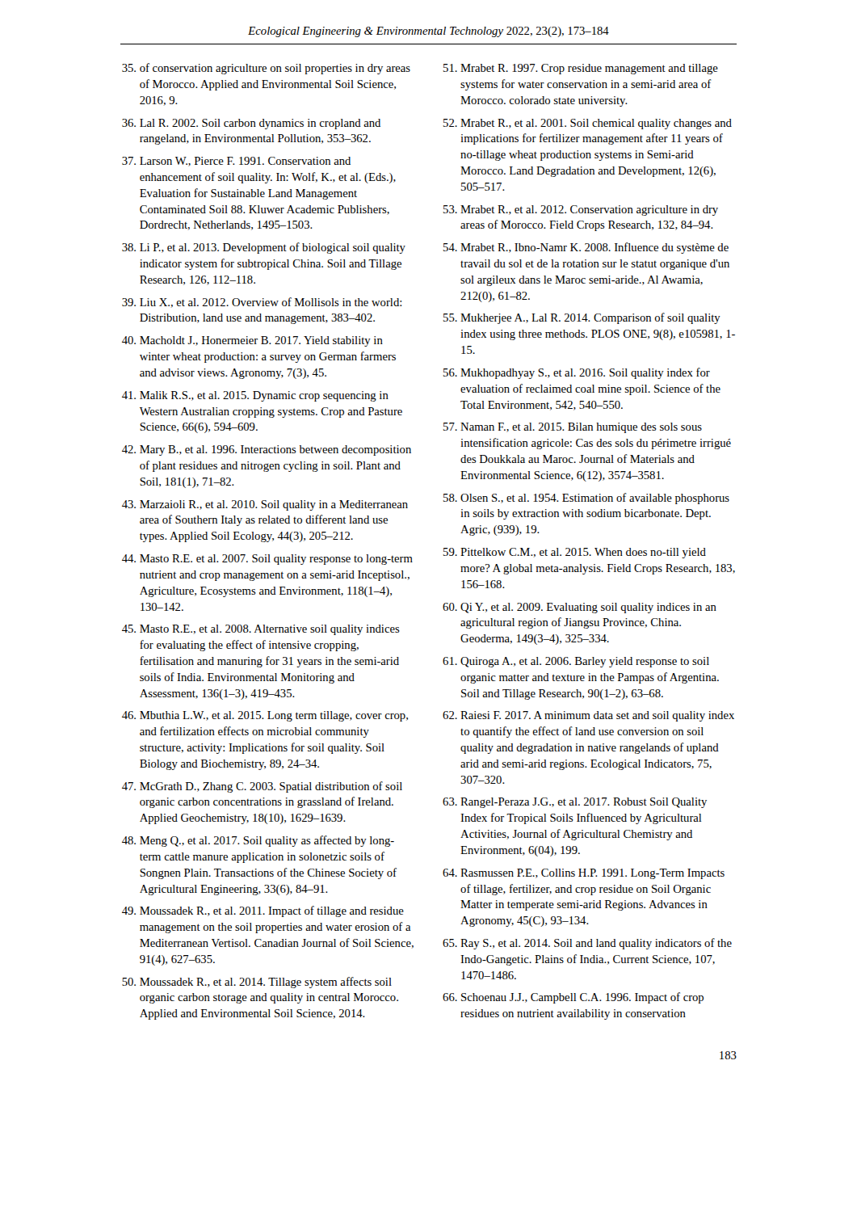Ecological Engineering & Environmental Technology 2022, 23(2), 173–184
of conservation agriculture on soil properties in dry areas of Morocco. Applied and Environmental Soil Science, 2016, 9.
Lal R. 2002. Soil carbon dynamics in cropland and rangeland, in Environmental Pollution, 353–362.
Larson W., Pierce F. 1991. Conservation and enhancement of soil quality. In: Wolf, K., et al. (Eds.), Evaluation for Sustainable Land Management Contaminated Soil 88. Kluwer Academic Publishers, Dordrecht, Netherlands, 1495–1503.
Li P., et al. 2013. Development of biological soil quality indicator system for subtropical China. Soil and Tillage Research, 126, 112–118.
Liu X., et al. 2012. Overview of Mollisols in the world: Distribution, land use and management, 383–402.
Macholdt J., Honermeier B. 2017. Yield stability in winter wheat production: a survey on German farmers and advisor views. Agronomy, 7(3), 45.
Malik R.S., et al. 2015. Dynamic crop sequencing in Western Australian cropping systems. Crop and Pasture Science, 66(6), 594–609.
Mary B., et al. 1996. Interactions between decomposition of plant residues and nitrogen cycling in soil. Plant and Soil, 181(1), 71–82.
Marzaioli R., et al. 2010. Soil quality in a Mediterranean area of Southern Italy as related to different land use types. Applied Soil Ecology, 44(3), 205–212.
Masto R.E. et al. 2007. Soil quality response to long-term nutrient and crop management on a semi-arid Inceptisol., Agriculture, Ecosystems and Environment, 118(1–4), 130–142.
Masto R.E., et al. 2008. Alternative soil quality indices for evaluating the effect of intensive cropping, fertilisation and manuring for 31 years in the semi-arid soils of India. Environmental Monitoring and Assessment, 136(1–3), 419–435.
Mbuthia L.W., et al. 2015. Long term tillage, cover crop, and fertilization effects on microbial community structure, activity: Implications for soil quality. Soil Biology and Biochemistry, 89, 24–34.
McGrath D., Zhang C. 2003. Spatial distribution of soil organic carbon concentrations in grassland of Ireland. Applied Geochemistry, 18(10), 1629–1639.
Meng Q., et al. 2017. Soil quality as affected by long-term cattle manure application in solonetzic soils of Songnen Plain. Transactions of the Chinese Society of Agricultural Engineering, 33(6), 84–91.
Moussadek R., et al. 2011. Impact of tillage and residue management on the soil properties and water erosion of a Mediterranean Vertisol. Canadian Journal of Soil Science, 91(4), 627–635.
Moussadek R., et al. 2014. Tillage system affects soil organic carbon storage and quality in central Morocco. Applied and Environmental Soil Science, 2014.
Mrabet R. 1997. Crop residue management and tillage systems for water conservation in a semi-arid area of Morocco. colorado state university.
Mrabet R., et al. 2001. Soil chemical quality changes and implications for fertilizer management after 11 years of no-tillage wheat production systems in Semi-arid Morocco. Land Degradation and Development, 12(6), 505–517.
Mrabet R., et al. 2012. Conservation agriculture in dry areas of Morocco. Field Crops Research, 132, 84–94.
Mrabet R., Ibno-Namr K. 2008. Influence du système de travail du sol et de la rotation sur le statut organique d'un sol argileux dans le Maroc semi-aride., Al Awamia, 212(0), 61–82.
Mukherjee A., Lal R. 2014. Comparison of soil quality index using three methods. PLOS ONE, 9(8), e105981, 1-15.
Mukhopadhyay S., et al. 2016. Soil quality index for evaluation of reclaimed coal mine spoil. Science of the Total Environment, 542, 540–550.
Naman F., et al. 2015. Bilan humique des sols sous intensification agricole: Cas des sols du périmetre irrigué des Doukkala au Maroc. Journal of Materials and Environmental Science, 6(12), 3574–3581.
Olsen S., et al. 1954. Estimation of available phosphorus in soils by extraction with sodium bicarbonate. Dept. Agric, (939), 19.
Pittelkow C.M., et al. 2015. When does no-till yield more? A global meta-analysis. Field Crops Research, 183, 156–168.
Qi Y., et al. 2009. Evaluating soil quality indices in an agricultural region of Jiangsu Province, China. Geoderma, 149(3–4), 325–334.
Quiroga A., et al. 2006. Barley yield response to soil organic matter and texture in the Pampas of Argentina. Soil and Tillage Research, 90(1–2), 63–68.
Raiesi F. 2017. A minimum data set and soil quality index to quantify the effect of land use conversion on soil quality and degradation in native rangelands of upland arid and semi-arid regions. Ecological Indicators, 75, 307–320.
Rangel-Peraza J.G., et al. 2017. Robust Soil Quality Index for Tropical Soils Influenced by Agricultural Activities, Journal of Agricultural Chemistry and Environment, 6(04), 199.
Rasmussen P.E., Collins H.P. 1991. Long-Term Impacts of tillage, fertilizer, and crop residue on Soil Organic Matter in temperate semi-arid Regions. Advances in Agronomy, 45(C), 93–134.
Ray S., et al. 2014. Soil and land quality indicators of the Indo-Gangetic. Plains of India., Current Science, 107, 1470–1486.
Schoenau J.J., Campbell C.A. 1996. Impact of crop residues on nutrient availability in conservation
183